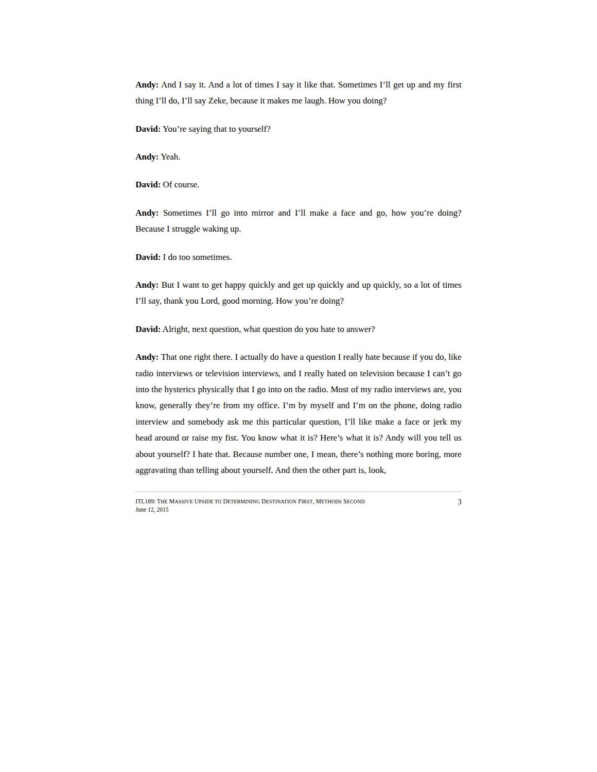Andy: And I say it. And a lot of times I say it like that. Sometimes I’ll get up and my first thing I’ll do, I’ll say Zeke, because it makes me laugh. How you doing?
David: You’re saying that to yourself?
Andy: Yeah.
David: Of course.
Andy: Sometimes I’ll go into mirror and I’ll make a face and go, how you’re doing? Because I struggle waking up.
David: I do too sometimes.
Andy: But I want to get happy quickly and get up quickly and up quickly, so a lot of times I’ll say, thank you Lord, good morning. How you’re doing?
David: Alright, next question, what question do you hate to answer?
Andy: That one right there. I actually do have a question I really hate because if you do, like radio interviews or television interviews, and I really hated on television because I can’t go into the hysterics physically that I go into on the radio. Most of my radio interviews are, you know, generally they’re from my office. I’m by myself and I’m on the phone, doing radio interview and somebody ask me this particular question, I’ll like make a face or jerk my head around or raise my fist. You know what it is? Here’s what it is? Andy will you tell us about yourself? I hate that. Because number one, I mean, there’s nothing more boring, more aggravating than telling about yourself. And then the other part is, look,
ITL189: THE MASSIVE UPSIDE TO DETERMINING DESTINATION FIRST, METHODS SECOND
June 12, 2015
3